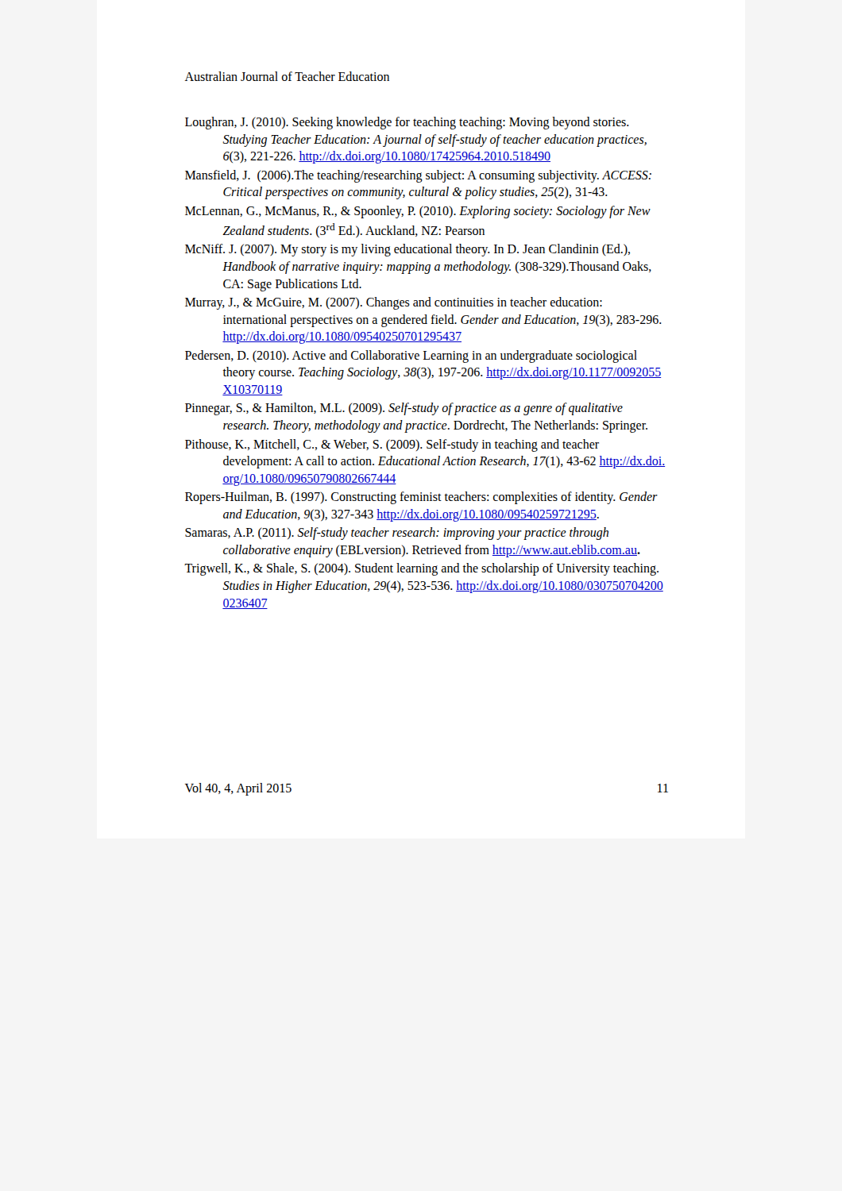Australian Journal of Teacher Education
Loughran, J. (2010). Seeking knowledge for teaching teaching: Moving beyond stories. Studying Teacher Education: A journal of self-study of teacher education practices, 6(3), 221-226. http://dx.doi.org/10.1080/17425964.2010.518490
Mansfield, J. (2006).The teaching/researching subject: A consuming subjectivity. ACCESS: Critical perspectives on community, cultural & policy studies, 25(2), 31-43.
McLennan, G., McManus, R., & Spoonley, P. (2010). Exploring society: Sociology for New Zealand students. (3rd Ed.). Auckland, NZ: Pearson
McNiff. J. (2007). My story is my living educational theory. In D. Jean Clandinin (Ed.), Handbook of narrative inquiry: mapping a methodology. (308-329).Thousand Oaks, CA: Sage Publications Ltd.
Murray, J., & McGuire, M. (2007). Changes and continuities in teacher education: international perspectives on a gendered field. Gender and Education, 19(3), 283-296. http://dx.doi.org/10.1080/09540250701295437
Pedersen, D. (2010). Active and Collaborative Learning in an undergraduate sociological theory course. Teaching Sociology, 38(3), 197-206. http://dx.doi.org/10.1177/0092055X10370119
Pinnegar, S., & Hamilton, M.L. (2009). Self-study of practice as a genre of qualitative research. Theory, methodology and practice. Dordrecht, The Netherlands: Springer.
Pithouse, K., Mitchell, C., & Weber, S. (2009). Self-study in teaching and teacher development: A call to action. Educational Action Research, 17(1), 43-62 http://dx.doi.org/10.1080/09650790802667444
Ropers-Huilman, B. (1997). Constructing feminist teachers: complexities of identity. Gender and Education, 9(3), 327-343 http://dx.doi.org/10.1080/09540259721295.
Samaras, A.P. (2011). Self-study teacher research: improving your practice through collaborative enquiry (EBLversion). Retrieved from http://www.aut.eblib.com.au.
Trigwell, K., & Shale, S. (2004). Student learning and the scholarship of University teaching. Studies in Higher Education, 29(4), 523-536. http://dx.doi.org/10.1080/0307507042000236407
Vol 40, 4, April 2015 11